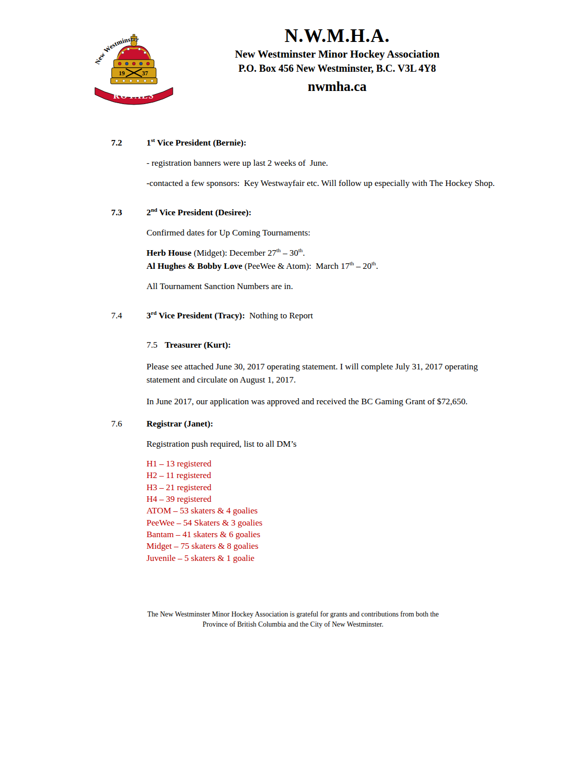New Westminster 19 37 ROYALS
N.W.M.H.A.
New Westminster Minor Hockey Association
P.O. Box 456 New Westminster, B.C. V3L 4Y8
nwmha.ca
7.2
1st Vice President (Bernie):
- registration banners were up last 2 weeks of June.
-contacted a few sponsors: Key Westwayfair etc. Will follow up especially with The Hockey Shop.
7.3
2nd Vice President (Desiree):
Confirmed dates for Up Coming Tournaments:
Herb House (Midget): December 27th – 30th.
Al Hughes & Bobby Love (PeeWee & Atom): March 17th – 20th.
All Tournament Sanction Numbers are in.
7.4
3rd Vice President (Tracy): Nothing to Report
7.5
Treasurer (Kurt):
Please see attached June 30, 2017 operating statement. I will complete July 31, 2017 operating statement and circulate on August 1, 2017.
In June 2017, our application was approved and received the BC Gaming Grant of $72,650.
7.6
Registrar (Janet):
Registration push required, list to all DM’s
H1 – 13 registered
H2 – 11 registered
H3 – 21 registered
H4 – 39 registered
ATOM – 53 skaters & 4 goalies
PeeWee – 54 Skaters & 3 goalies
Bantam – 41 skaters & 6 goalies
Midget – 75 skaters & 8 goalies
Juvenile – 5 skaters & 1 goalie
The New Westminster Minor Hockey Association is grateful for grants and contributions from both the
Province of British Columbia and the City of New Westminster.